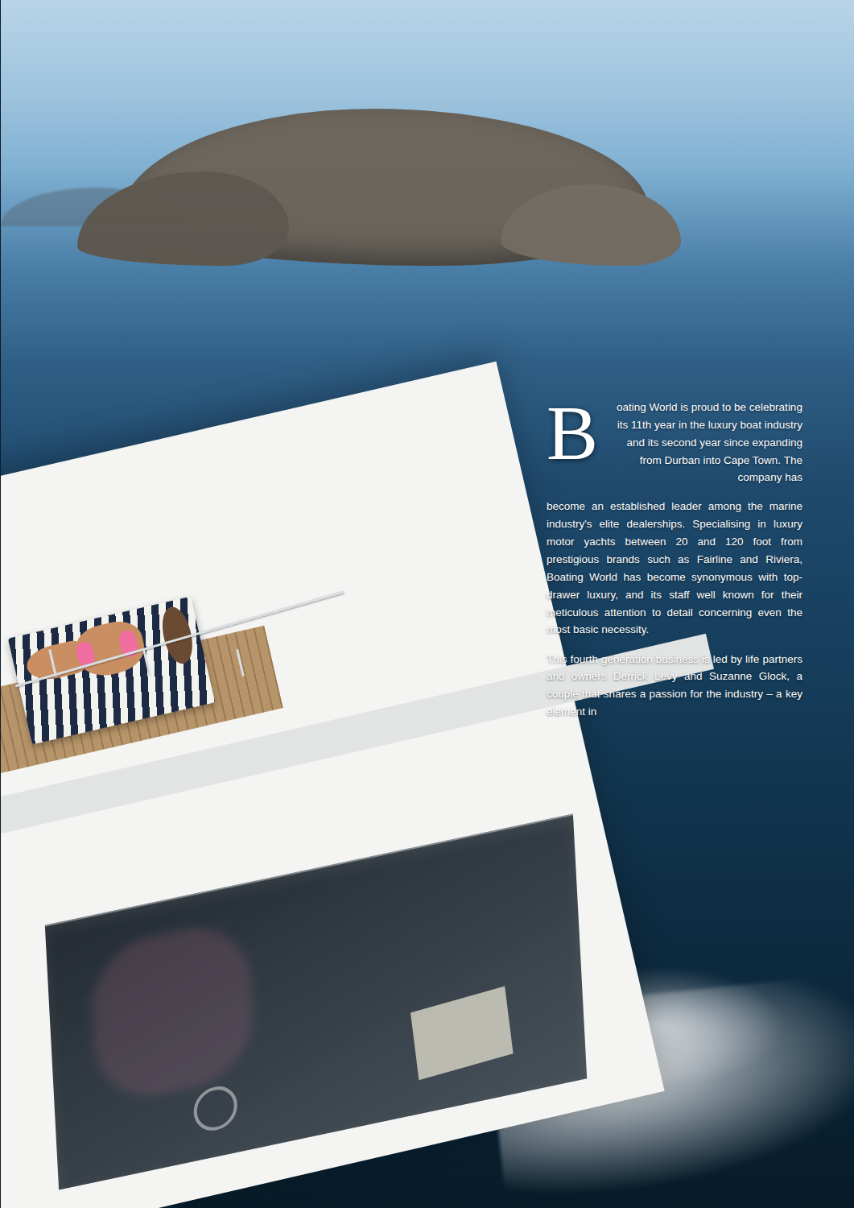B oating World is proud to be celebrating its 11th year in the luxury boat industry and its second year since expanding from Durban into Cape Town. The company has
become an established leader among the marine industry's elite dealerships. Specialising in luxury motor yachts between 20 and 120 foot from prestigious brands such as Fairline and Riviera, Boating World has become synonymous with top-drawer luxury, and its staff well known for their meticulous attention to detail concerning even the most basic necessity.
This fourth generation business is led by life partners and owners Derrick Levy and Suzanne Glock, a couple that shares a passion for the industry – a key element in